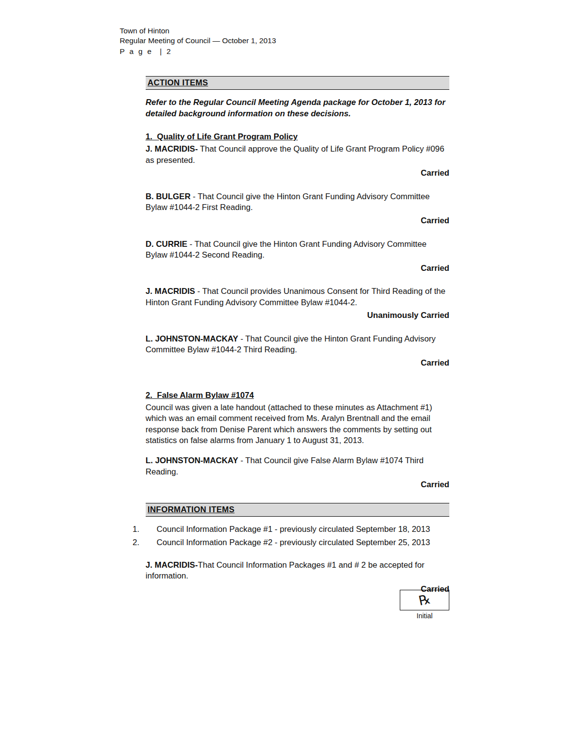Town of Hinton Regular Meeting of Council — October 1, 2013 P a g e | 2
ACTION ITEMS
Refer to the Regular Council Meeting Agenda package for October 1, 2013 for detailed background information on these decisions.
1. Quality of Life Grant Program Policy
J. MACRIDIS- That Council approve the Quality of Life Grant Program Policy #096 as presented.
Carried
B. BULGER - That Council give the Hinton Grant Funding Advisory Committee Bylaw #1044-2 First Reading.
Carried
D. CURRIE - That Council give the Hinton Grant Funding Advisory Committee Bylaw #1044-2 Second Reading.
Carried
J. MACRIDIS - That Council provides Unanimous Consent for Third Reading of the Hinton Grant Funding Advisory Committee Bylaw #1044-2.
Unanimously Carried
L. JOHNSTON-MACKAY - That Council give the Hinton Grant Funding Advisory Committee Bylaw #1044-2 Third Reading.
Carried
2. False Alarm Bylaw #1074
Council was given a late handout (attached to these minutes as Attachment #1) which was an email comment received from Ms. Aralyn Brentnall and the email response back from Denise Parent which answers the comments by setting out statistics on false alarms from January 1 to August 31, 2013.
L. JOHNSTON-MACKAY - That Council give False Alarm Bylaw #1074 Third Reading.
Carried
INFORMATION ITEMS
1. Council Information Package #1 - previously circulated September 18, 2013
2. Council Information Package #2 - previously circulated September 25, 2013
J. MACRIDIS-That Council Information Packages #1 and # 2 be accepted for information.
Carried
℞
Initial